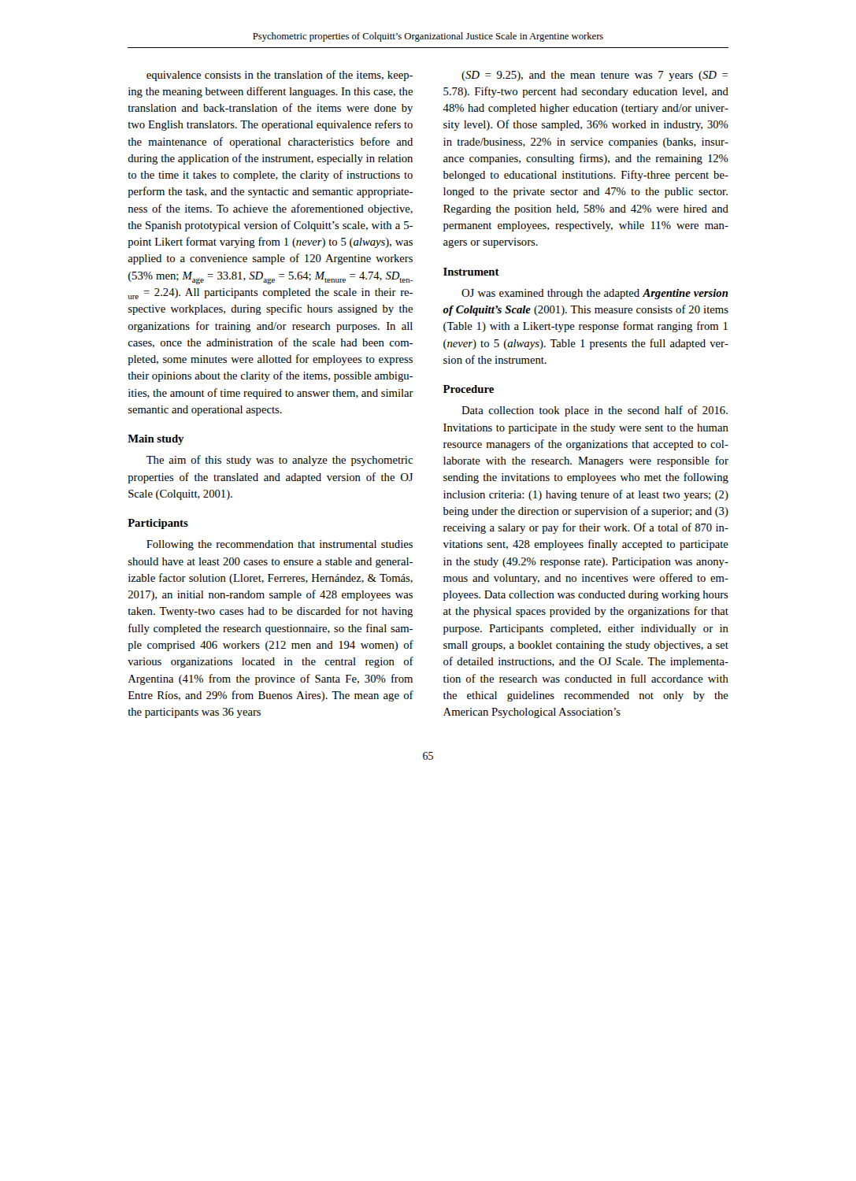Psychometric properties of Colquitt’s Organizational Justice Scale in Argentine workers
equivalence consists in the translation of the items, keeping the meaning between different languages. In this case, the translation and back-translation of the items were done by two English translators. The operational equivalence refers to the maintenance of operational characteristics before and during the application of the instrument, especially in relation to the time it takes to complete, the clarity of instructions to perform the task, and the syntactic and semantic appropriateness of the items. To achieve the aforementioned objective, the Spanish prototypical version of Colquitt’s scale, with a 5-point Likert format varying from 1 (never) to 5 (always), was applied to a convenience sample of 120 Argentine workers (53% men; Mage = 33.81, SDage = 5.64; Mtenure = 4.74, SDtenure = 2.24). All participants completed the scale in their respective workplaces, during specific hours assigned by the organizations for training and/or research purposes. In all cases, once the administration of the scale had been completed, some minutes were allotted for employees to express their opinions about the clarity of the items, possible ambiguities, the amount of time required to answer them, and similar semantic and operational aspects.
Main study
The aim of this study was to analyze the psychometric properties of the translated and adapted version of the OJ Scale (Colquitt, 2001).
Participants
Following the recommendation that instrumental studies should have at least 200 cases to ensure a stable and generalizable factor solution (Lloret, Ferreres, Hernández, & Tomás, 2017), an initial non-random sample of 428 employees was taken. Twenty-two cases had to be discarded for not having fully completed the research questionnaire, so the final sample comprised 406 workers (212 men and 194 women) of various organizations located in the central region of Argentina (41% from the province of Santa Fe, 30% from Entre Ríos, and 29% from Buenos Aires). The mean age of the participants was 36 years
(SD = 9.25), and the mean tenure was 7 years (SD = 5.78). Fifty-two percent had secondary education level, and 48% had completed higher education (tertiary and/or university level). Of those sampled, 36% worked in industry, 30% in trade/business, 22% in service companies (banks, insurance companies, consulting firms), and the remaining 12% belonged to educational institutions. Fifty-three percent belonged to the private sector and 47% to the public sector. Regarding the position held, 58% and 42% were hired and permanent employees, respectively, while 11% were managers or supervisors.
Instrument
OJ was examined through the adapted Argentine version of Colquitt’s Scale (2001). This measure consists of 20 items (Table 1) with a Likert-type response format ranging from 1 (never) to 5 (always). Table 1 presents the full adapted version of the instrument.
Procedure
Data collection took place in the second half of 2016. Invitations to participate in the study were sent to the human resource managers of the organizations that accepted to collaborate with the research. Managers were responsible for sending the invitations to employees who met the following inclusion criteria: (1) having tenure of at least two years; (2) being under the direction or supervision of a superior; and (3) receiving a salary or pay for their work. Of a total of 870 invitations sent, 428 employees finally accepted to participate in the study (49.2% response rate). Participation was anonymous and voluntary, and no incentives were offered to employees. Data collection was conducted during working hours at the physical spaces provided by the organizations for that purpose. Participants completed, either individually or in small groups, a booklet containing the study objectives, a set of detailed instructions, and the OJ Scale. The implementation of the research was conducted in full accordance with the ethical guidelines recommended not only by the American Psychological Association’s
65